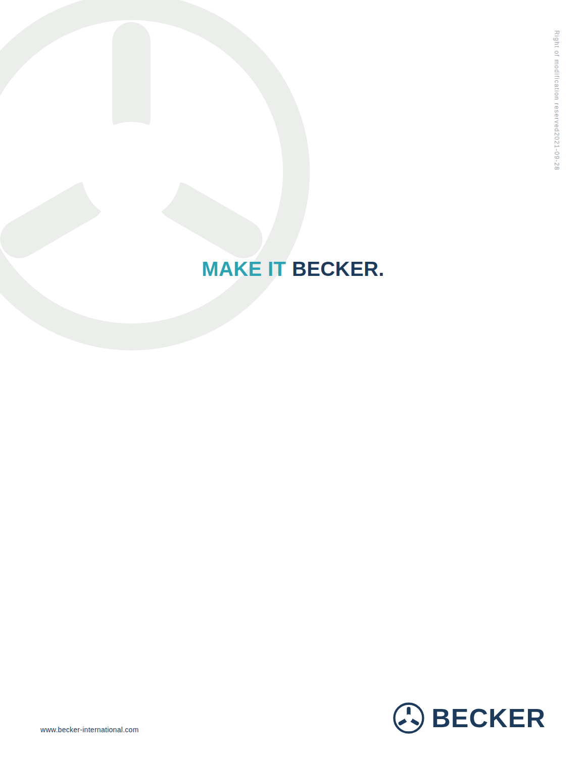Right of modification reserved 2021-09-28
MAKE IT BECKER.
www.becker-international.com
BECKER